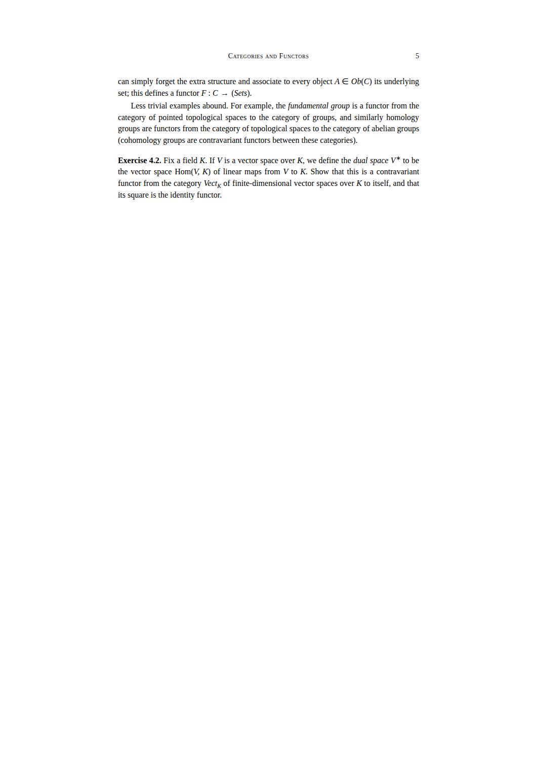Categories and Functors 5
can simply forget the extra structure and associate to every object A ∈ Ob(C) its underlying set; this defines a functor F : C → (Sets).
Less trivial examples abound. For example, the fundamental group is a functor from the category of pointed topological spaces to the category of groups, and similarly homology groups are functors from the category of topological spaces to the category of abelian groups (cohomology groups are contravariant functors between these categories).
Exercise 4.2. Fix a field K. If V is a vector space over K, we define the dual space V∗ to be the vector space Hom(V, K) of linear maps from V to K. Show that this is a contravariant functor from the category VectK of finite-dimensional vector spaces over K to itself, and that its square is the identity functor.